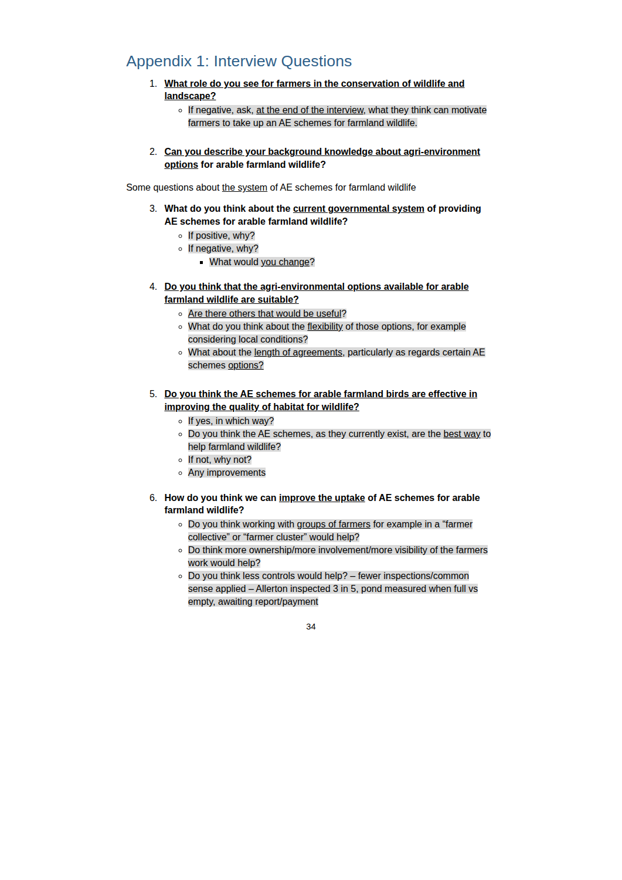Appendix 1: Interview Questions
What role do you see for farmers in the conservation of wildlife and landscape?
If negative, ask, at the end of the interview, what they think can motivate farmers to take up an AE schemes for farmland wildlife.
Can you describe your background knowledge about agri-environment options for arable farmland wildlife?
Some questions about the system of AE schemes for farmland wildlife
What do you think about the current governmental system of providing AE schemes for arable farmland wildlife?
If positive, why?
If negative, why?
What would you change?
Do you think that the agri-environmental options available for arable farmland wildlife are suitable?
Are there others that would be useful?
What do you think about the flexibility of those options, for example considering local conditions?
What about the length of agreements, particularly as regards certain AE schemes options?
Do you think the AE schemes for arable farmland birds are effective in improving the quality of habitat for wildlife?
If yes, in which way?
Do you think the AE schemes, as they currently exist, are the best way to help farmland wildlife?
If not, why not?
Any improvements
How do you think we can improve the uptake of AE schemes for arable farmland wildlife?
Do you think working with groups of farmers for example in a “farmer collective” or “farmer cluster” would help?
Do think more ownership/more involvement/more visibility of the farmers work would help?
Do you think less controls would help? – fewer inspections/common sense applied – Allerton inspected 3 in 5, pond measured when full vs empty, awaiting report/payment
34